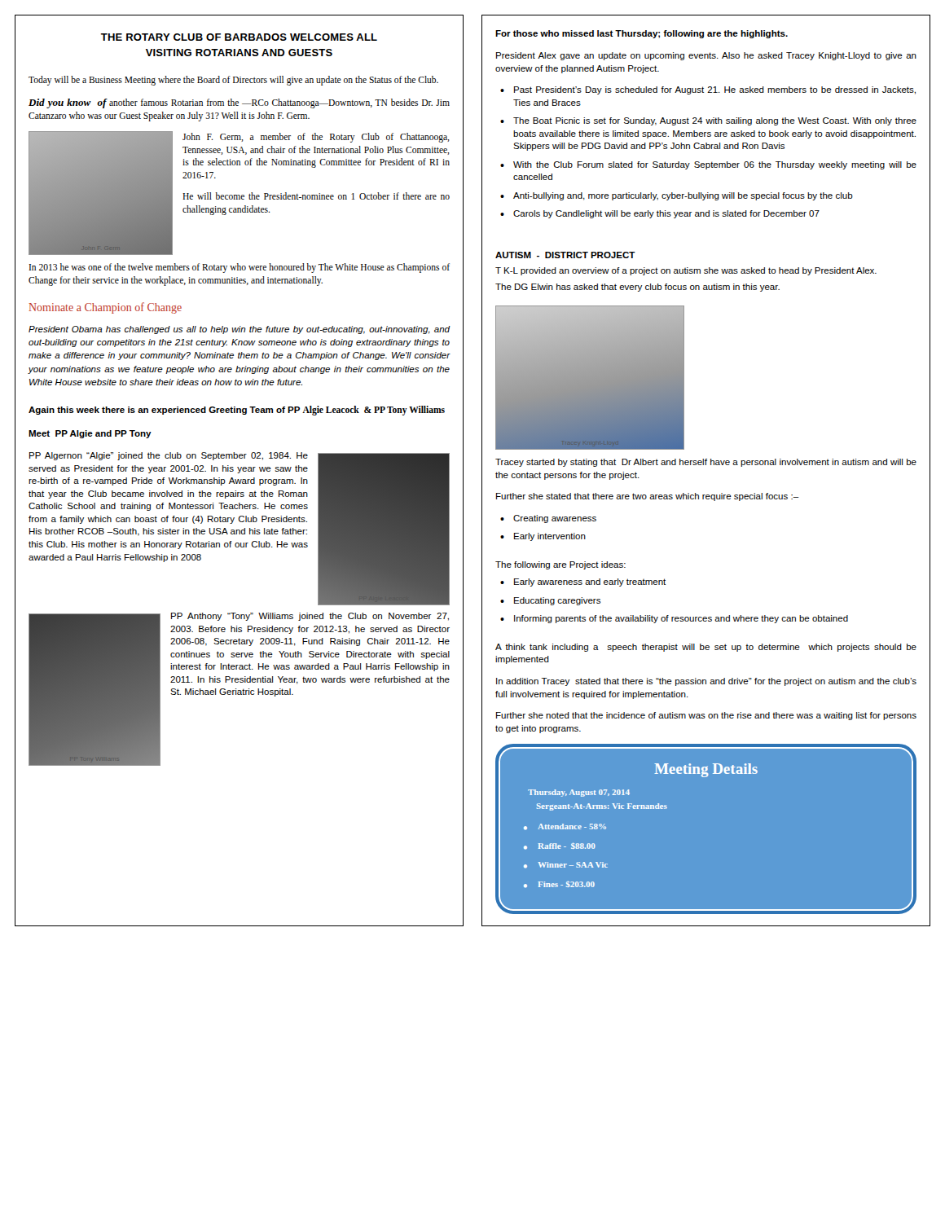THE ROTARY CLUB OF BARBADOS WELCOMES ALL
VISITING ROTARIANS AND GUESTS
Today will be a Business Meeting where the Board of Directors will give an update on the Status of the Club.
Did you know of another famous Rotarian from the —RCo Chattanooga—Downtown, TN besides Dr. Jim Catanzaro who was our Guest Speaker on July 31? Well it is John F. Germ.
John F. Germ
John F. Germ, a member of the Rotary Club of Chattanooga, Tennessee, USA, and chair of the International Polio Plus Committee, is the selection of the Nominating Committee for President of RI in 2016-17.
He will become the President-nominee on 1 October if there are no challenging candidates.
In 2013 he was one of the twelve members of Rotary who were honoured by The White House as Champions of Change for their service in the workplace, in communities, and internationally.
Nominate a Champion of Change
President Obama has challenged us all to help win the future by out-educating, out-innovating, and out-building our competitors in the 21st century. Know someone who is doing extraordinary things to make a difference in your community? Nominate them to be a Champion of Change. We'll consider your nominations as we feature people who are bringing about change in their communities on the White House website to share their ideas on how to win the future.
Again this week there is an experienced Greeting Team of PP Algie Leacock & PP Tony Williams
Meet PP Algie and PP Tony
PP Algie Leacock
PP Algernon “Algie” joined the club on September 02, 1984. He served as President for the year 2001-02. In his year we saw the re-birth of a re-vamped Pride of Workmanship Award program. In that year the Club became involved in the repairs at the Roman Catholic School and training of Montessori Teachers. He comes from a family which can boast of four (4) Rotary Club Presidents. His brother RCOB –South, his sister in the USA and his late father: this Club. His mother is an Honorary Rotarian of our Club. He was awarded a Paul Harris Fellowship in 2008
PP Tony Williams
PP Anthony “Tony” Williams joined the Club on November 27, 2003. Before his Presidency for 2012-13, he served as Director 2006-08, Secretary 2009-11, Fund Raising Chair 2011-12. He continues to serve the Youth Service Directorate with special interest for Interact. He was awarded a Paul Harris Fellowship in 2011. In his Presidential Year, two wards were refurbished at the St. Michael Geriatric Hospital.
For those who missed last Thursday; following are the highlights.
President Alex gave an update on upcoming events. Also he asked Tracey Knight-Lloyd to give an overview of the planned Autism Project.
Past President’s Day is scheduled for August 21. He asked members to be dressed in Jackets, Ties and Braces
The Boat Picnic is set for Sunday, August 24 with sailing along the West Coast. With only three boats available there is limited space. Members are asked to book early to avoid disappointment. Skippers will be PDG David and PP’s John Cabral and Ron Davis
With the Club Forum slated for Saturday September 06 the Thursday weekly meeting will be cancelled
Anti-bullying and, more particularly, cyber-bullying will be special focus by the club
Carols by Candlelight will be early this year and is slated for December 07
AUTISM - DISTRICT PROJECT
T K-L provided an overview of a project on autism she was asked to head by President Alex.
The DG Elwin has asked that every club focus on autism in this year.
Tracey Knight-Lloyd
Tracey started by stating that Dr Albert and herself have a personal involvement in autism and will be the contact persons for the project.
Further she stated that there are two areas which require special focus :–
Creating awareness
Early intervention
The following are Project ideas:
Early awareness and early treatment
Educating caregivers
Informing parents of the availability of resources and where they can be obtained
A think tank including a speech therapist will be set up to determine which projects should be implemented
In addition Tracey stated that there is “the passion and drive” for the project on autism and the club’s full involvement is required for implementation.
Further she noted that the incidence of autism was on the rise and there was a waiting list for persons to get into programs.
Meeting Details
Thursday, August 07, 2014
Sergeant-At-Arms: Vic Fernandes
Attendance - 58%
Raffle - $88.00
Winner – SAA Vic
Fines - $203.00